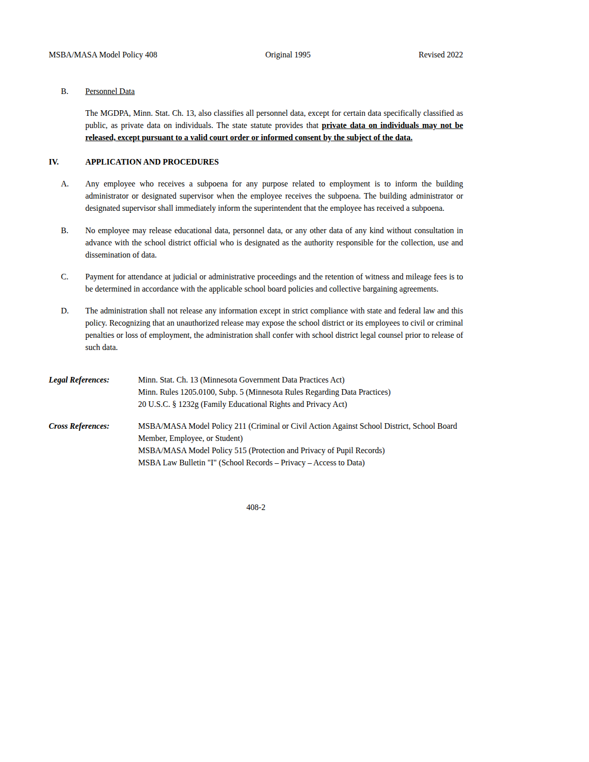MSBA/MASA Model Policy 408 Original 1995 Revised 2022
B.
Personnel Data
The MGDPA, Minn. Stat. Ch. 13, also classifies all personnel data, except for certain data specifically classified as public, as private data on individuals. The state statute provides that private data on individuals may not be released, except pursuant to a valid court order or informed consent by the subject of the data.
IV.
APPLICATION AND PROCEDURES
A.
Any employee who receives a subpoena for any purpose related to employment is to inform the building administrator or designated supervisor when the employee receives the subpoena. The building administrator or designated supervisor shall immediately inform the superintendent that the employee has received a subpoena.
B.
No employee may release educational data, personnel data, or any other data of any kind without consultation in advance with the school district official who is designated as the authority responsible for the collection, use and dissemination of data.
C.
Payment for attendance at judicial or administrative proceedings and the retention of witness and mileage fees is to be determined in accordance with the applicable school board policies and collective bargaining agreements.
D.
The administration shall not release any information except in strict compliance with state and federal law and this policy. Recognizing that an unauthorized release may expose the school district or its employees to civil or criminal penalties or loss of employment, the administration shall confer with school district legal counsel prior to release of such data.
Legal References:
Minn. Stat. Ch. 13 (Minnesota Government Data Practices Act)
Minn. Rules 1205.0100, Subp. 5 (Minnesota Rules Regarding Data Practices)
20 U.S.C. § 1232g (Family Educational Rights and Privacy Act)
Cross References:
MSBA/MASA Model Policy 211 (Criminal or Civil Action Against School District, School Board Member, Employee, or Student)
MSBA/MASA Model Policy 515 (Protection and Privacy of Pupil Records)
MSBA Law Bulletin "I" (School Records – Privacy – Access to Data)
408-2